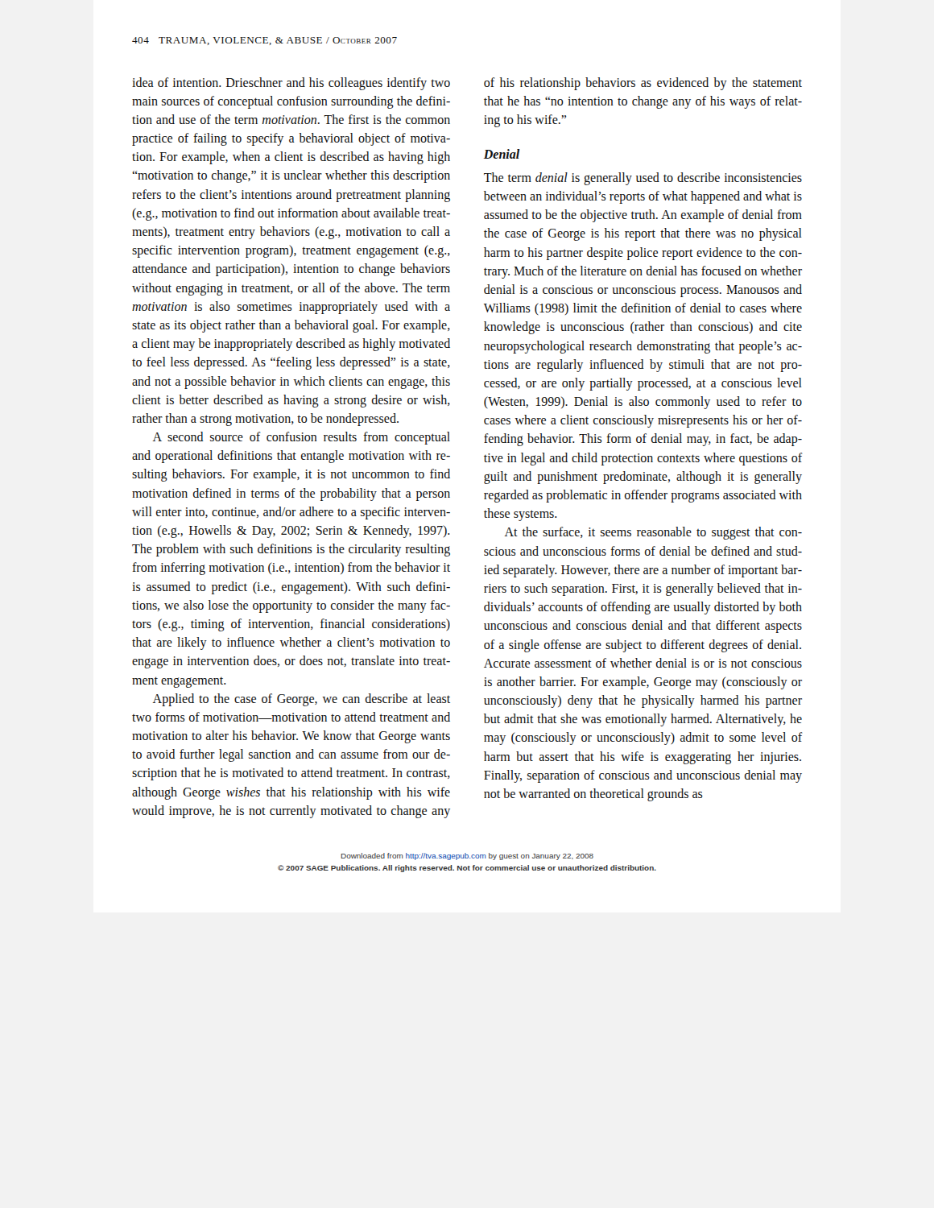404 TRAUMA, VIOLENCE, & ABUSE / October 2007
idea of intention. Drieschner and his colleagues identify two main sources of conceptual confusion surrounding the definition and use of the term motivation. The first is the common practice of failing to specify a behavioral object of motivation. For example, when a client is described as having high “motivation to change,” it is unclear whether this description refers to the client’s intentions around pretreatment planning (e.g., motivation to find out information about available treatments), treatment entry behaviors (e.g., motivation to call a specific intervention program), treatment engagement (e.g., attendance and participation), intention to change behaviors without engaging in treatment, or all of the above. The term motivation is also sometimes inappropriately used with a state as its object rather than a behavioral goal. For example, a client may be inappropriately described as highly motivated to feel less depressed. As “feeling less depressed” is a state, and not a possible behavior in which clients can engage, this client is better described as having a strong desire or wish, rather than a strong motivation, to be nondepressed.
A second source of confusion results from conceptual and operational definitions that entangle motivation with resulting behaviors. For example, it is not uncommon to find motivation defined in terms of the probability that a person will enter into, continue, and/or adhere to a specific intervention (e.g., Howells & Day, 2002; Serin & Kennedy, 1997). The problem with such definitions is the circularity resulting from inferring motivation (i.e., intention) from the behavior it is assumed to predict (i.e., engagement). With such definitions, we also lose the opportunity to consider the many factors (e.g., timing of intervention, financial considerations) that are likely to influence whether a client’s motivation to engage in intervention does, or does not, translate into treatment engagement.
Applied to the case of George, we can describe at least two forms of motivation—motivation to attend treatment and motivation to alter his behavior. We know that George wants to avoid further legal sanction and can assume from our description that he is motivated to attend treatment. In contrast, although George wishes that his relationship with his wife would improve, he is not currently motivated to change any of his relationship behaviors as evidenced by the statement that he has “no intention to change any of his ways of relating to his wife.”
Denial
The term denial is generally used to describe inconsistencies between an individual’s reports of what happened and what is assumed to be the objective truth. An example of denial from the case of George is his report that there was no physical harm to his partner despite police report evidence to the contrary. Much of the literature on denial has focused on whether denial is a conscious or unconscious process. Manousos and Williams (1998) limit the definition of denial to cases where knowledge is unconscious (rather than conscious) and cite neuropsychological research demonstrating that people’s actions are regularly influenced by stimuli that are not processed, or are only partially processed, at a conscious level (Westen, 1999). Denial is also commonly used to refer to cases where a client consciously misrepresents his or her offending behavior. This form of denial may, in fact, be adaptive in legal and child protection contexts where questions of guilt and punishment predominate, although it is generally regarded as problematic in offender programs associated with these systems.
At the surface, it seems reasonable to suggest that conscious and unconscious forms of denial be defined and studied separately. However, there are a number of important barriers to such separation. First, it is generally believed that individuals’ accounts of offending are usually distorted by both unconscious and conscious denial and that different aspects of a single offense are subject to different degrees of denial. Accurate assessment of whether denial is or is not conscious is another barrier. For example, George may (consciously or unconsciously) deny that he physically harmed his partner but admit that she was emotionally harmed. Alternatively, he may (consciously or unconsciously) admit to some level of harm but assert that his wife is exaggerating her injuries. Finally, separation of conscious and unconscious denial may not be warranted on theoretical grounds as
Downloaded from http://tva.sagepub.com by guest on January 22, 2008
© 2007 SAGE Publications. All rights reserved. Not for commercial use or unauthorized distribution.